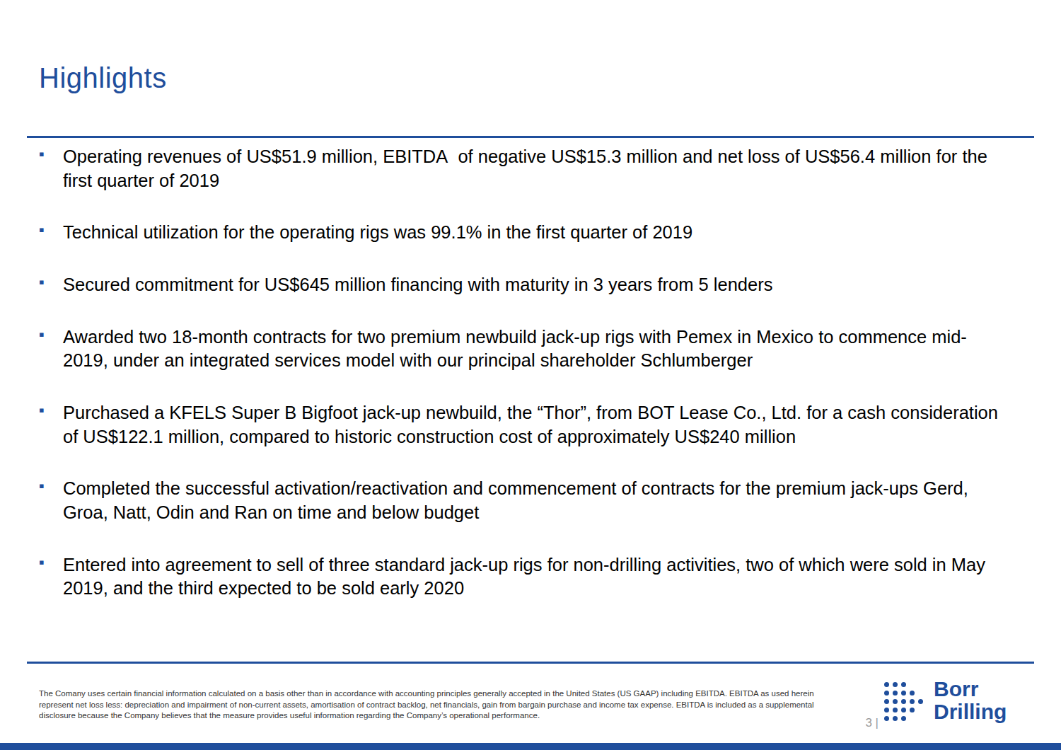Highlights
Operating revenues of US$51.9 million, EBITDA of negative US$15.3 million and net loss of US$56.4 million for the first quarter of 2019
Technical utilization for the operating rigs was 99.1% in the first quarter of 2019
Secured commitment for US$645 million financing with maturity in 3 years from 5 lenders
Awarded two 18-month contracts for two premium newbuild jack-up rigs with Pemex in Mexico to commence mid-2019, under an integrated services model with our principal shareholder Schlumberger
Purchased a KFELS Super B Bigfoot jack-up newbuild, the “Thor”, from BOT Lease Co., Ltd. for a cash consideration of US$122.1 million, compared to historic construction cost of approximately US$240 million
Completed the successful activation/reactivation and commencement of contracts for the premium jack-ups Gerd, Groa, Natt, Odin and Ran on time and below budget
Entered into agreement to sell of three standard jack-up rigs for non-drilling activities, two of which were sold in May 2019, and the third expected to be sold early 2020
The Comany uses certain financial information calculated on a basis other than in accordance with accounting principles generally accepted in the United States (US GAAP) including EBITDA. EBITDA as used herein represent net loss less: depreciation and impairment of non-current assets, amortisation of contract backlog, net financials, gain from bargain purchase and income tax expense. EBITDA is included as a supplemental disclosure because the Company believes that the measure provides useful information regarding the Company’s operational performance.
3 |
Borr
Drilling